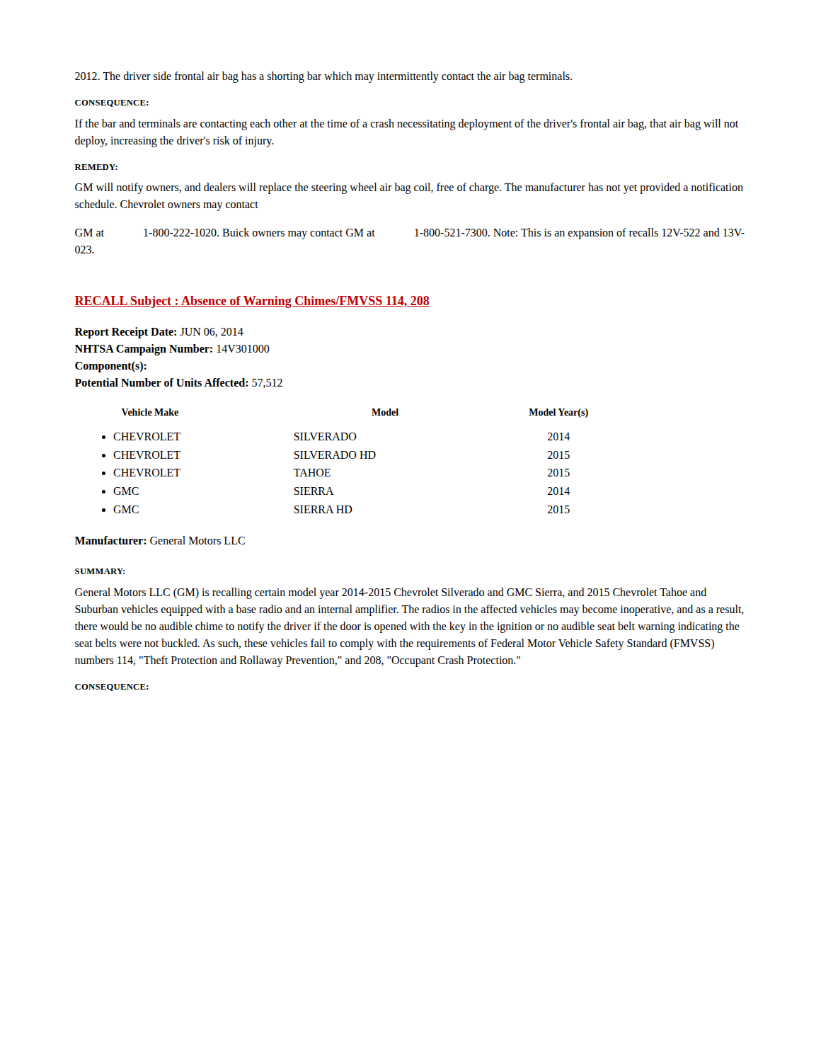2012. The driver side frontal air bag has a shorting bar which may intermittently contact the air bag terminals.
CONSEQUENCE:
If the bar and terminals are contacting each other at the time of a crash necessitating deployment of the driver's frontal air bag, that air bag will not deploy, increasing the driver's risk of injury.
REMEDY:
GM will notify owners, and dealers will replace the steering wheel air bag coil, free of charge. The manufacturer has not yet provided a notification schedule. Chevrolet owners may contact
GM at 1-800-222-1020. Buick owners may contact GM at 1-800-521-7300. Note: This is an expansion of recalls 12V-522 and 13V-023.
RECALL Subject : Absence of Warning Chimes/FMVSS 114, 208
Report Receipt Date: JUN 06, 2014
NHTSA Campaign Number: 14V301000
Component(s):
Potential Number of Units Affected: 57,512
| Vehicle Make | Model | Model Year(s) |
| --- | --- | --- |
| CHEVROLET | SILVERADO | 2014 |
| CHEVROLET | SILVERADO HD | 2015 |
| CHEVROLET | TAHOE | 2015 |
| GMC | SIERRA | 2014 |
| GMC | SIERRA HD | 2015 |
Manufacturer: General Motors LLC
SUMMARY:
General Motors LLC (GM) is recalling certain model year 2014-2015 Chevrolet Silverado and GMC Sierra, and 2015 Chevrolet Tahoe and Suburban vehicles equipped with a base radio and an internal amplifier. The radios in the affected vehicles may become inoperative, and as a result, there would be no audible chime to notify the driver if the door is opened with the key in the ignition or no audible seat belt warning indicating the seat belts were not buckled. As such, these vehicles fail to comply with the requirements of Federal Motor Vehicle Safety Standard (FMVSS) numbers 114, "Theft Protection and Rollaway Prevention," and 208, "Occupant Crash Protection."
CONSEQUENCE: